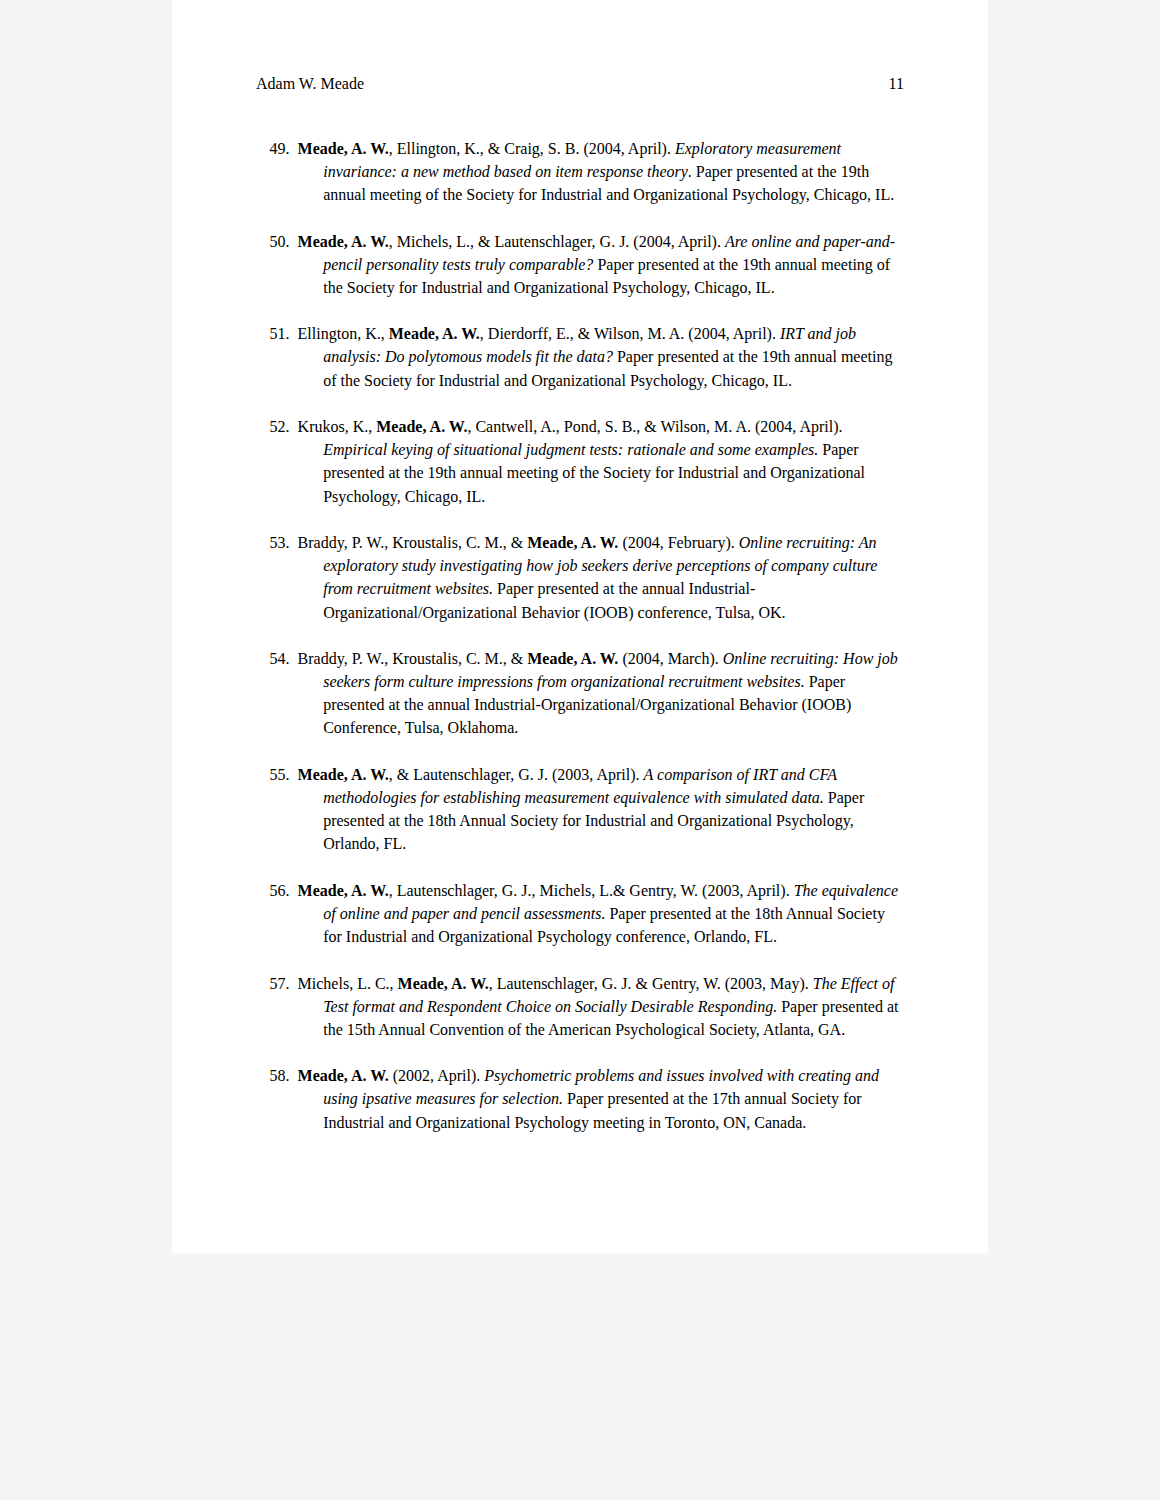Adam W. Meade 11
49 Meade, A. W., Ellington, K., & Craig, S. B. (2004, April). Exploratory measurement invariance: a new method based on item response theory. Paper presented at the 19th annual meeting of the Society for Industrial and Organizational Psychology, Chicago, IL.
50 Meade, A. W., Michels, L., & Lautenschlager, G. J. (2004, April). Are online and paper-and-pencil personality tests truly comparable? Paper presented at the 19th annual meeting of the Society for Industrial and Organizational Psychology, Chicago, IL.
51 Ellington, K., Meade, A. W., Dierdorff, E., & Wilson, M. A. (2004, April). IRT and job analysis: Do polytomous models fit the data? Paper presented at the 19th annual meeting of the Society for Industrial and Organizational Psychology, Chicago, IL.
52 Krukos, K., Meade, A. W., Cantwell, A., Pond, S. B., & Wilson, M. A. (2004, April). Empirical keying of situational judgment tests: rationale and some examples. Paper presented at the 19th annual meeting of the Society for Industrial and Organizational Psychology, Chicago, IL.
53 Braddy, P. W., Kroustalis, C. M., & Meade, A. W. (2004, February). Online recruiting: An exploratory study investigating how job seekers derive perceptions of company culture from recruitment websites. Paper presented at the annual Industrial-Organizational/Organizational Behavior (IOOB) conference, Tulsa, OK.
54 Braddy, P. W., Kroustalis, C. M., & Meade, A. W. (2004, March). Online recruiting: How job seekers form culture impressions from organizational recruitment websites. Paper presented at the annual Industrial-Organizational/Organizational Behavior (IOOB) Conference, Tulsa, Oklahoma.
55 Meade, A. W., & Lautenschlager, G. J. (2003, April). A comparison of IRT and CFA methodologies for establishing measurement equivalence with simulated data. Paper presented at the 18th Annual Society for Industrial and Organizational Psychology, Orlando, FL.
56 Meade, A. W., Lautenschlager, G. J., Michels, L.& Gentry, W. (2003, April). The equivalence of online and paper and pencil assessments. Paper presented at the 18th Annual Society for Industrial and Organizational Psychology conference, Orlando, FL.
57 Michels, L. C., Meade, A. W., Lautenschlager, G. J. & Gentry, W. (2003, May). The Effect of Test format and Respondent Choice on Socially Desirable Responding. Paper presented at the 15th Annual Convention of the American Psychological Society, Atlanta, GA.
58 Meade, A. W. (2002, April). Psychometric problems and issues involved with creating and using ipsative measures for selection. Paper presented at the 17th annual Society for Industrial and Organizational Psychology meeting in Toronto, ON, Canada.